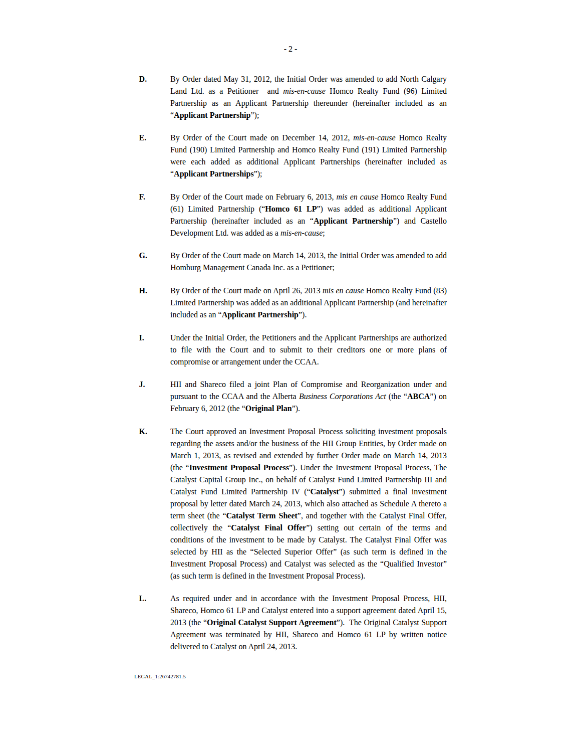- 2 -
D.
By Order dated May 31, 2012, the Initial Order was amended to add North Calgary Land Ltd. as a Petitioner and mis-en-cause Homco Realty Fund (96) Limited Partnership as an Applicant Partnership thereunder (hereinafter included as an “Applicant Partnership”);
E.
By Order of the Court made on December 14, 2012, mis-en-cause Homco Realty Fund (190) Limited Partnership and Homco Realty Fund (191) Limited Partnership were each added as additional Applicant Partnerships (hereinafter included as “Applicant Partnerships”);
F.
By Order of the Court made on February 6, 2013, mis en cause Homco Realty Fund (61) Limited Partnership (“Homco 61 LP”) was added as additional Applicant Partnership (hereinafter included as an “Applicant Partnership”) and Castello Development Ltd. was added as a mis-en-cause;
G.
By Order of the Court made on March 14, 2013, the Initial Order was amended to add Homburg Management Canada Inc. as a Petitioner;
H.
By Order of the Court made on April 26, 2013 mis en cause Homco Realty Fund (83) Limited Partnership was added as an additional Applicant Partnership (and hereinafter included as an “Applicant Partnership”).
I.
Under the Initial Order, the Petitioners and the Applicant Partnerships are authorized to file with the Court and to submit to their creditors one or more plans of compromise or arrangement under the CCAA.
J.
HII and Shareco filed a joint Plan of Compromise and Reorganization under and pursuant to the CCAA and the Alberta Business Corporations Act (the “ABCA”) on February 6, 2012 (the “Original Plan”).
K.
The Court approved an Investment Proposal Process soliciting investment proposals regarding the assets and/or the business of the HII Group Entities, by Order made on March 1, 2013, as revised and extended by further Order made on March 14, 2013 (the “Investment Proposal Process”). Under the Investment Proposal Process, The Catalyst Capital Group Inc., on behalf of Catalyst Fund Limited Partnership III and Catalyst Fund Limited Partnership IV (“Catalyst”) submitted a final investment proposal by letter dated March 24, 2013, which also attached as Schedule A thereto a term sheet (the “Catalyst Term Sheet”, and together with the Catalyst Final Offer, collectively the “Catalyst Final Offer”) setting out certain of the terms and conditions of the investment to be made by Catalyst. The Catalyst Final Offer was selected by HII as the “Selected Superior Offer” (as such term is defined in the Investment Proposal Process) and Catalyst was selected as the “Qualified Investor” (as such term is defined in the Investment Proposal Process).
L.
As required under and in accordance with the Investment Proposal Process, HII, Shareco, Homco 61 LP and Catalyst entered into a support agreement dated April 15, 2013 (the “Original Catalyst Support Agreement”). The Original Catalyst Support Agreement was terminated by HII, Shareco and Homco 61 LP by written notice delivered to Catalyst on April 24, 2013.
LEGAL_1:26742781.5